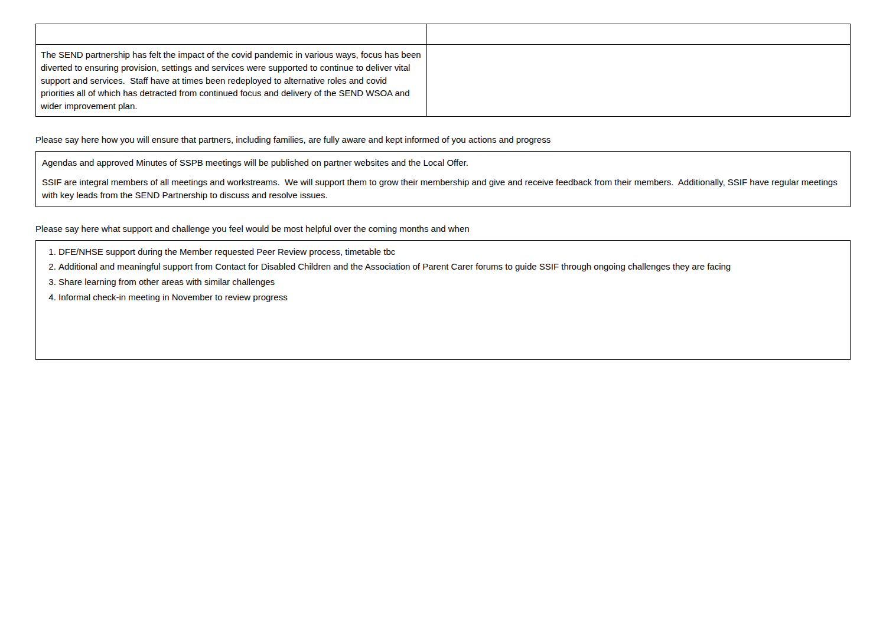| The SEND partnership has felt the impact of the covid pandemic in various ways, focus has been diverted to ensuring provision, settings and services were supported to continue to deliver vital support and services. Staff have at times been redeployed to alternative roles and covid priorities all of which has detracted from continued focus and delivery of the SEND WSOA and wider improvement plan. | |
Please say here how you will ensure that partners, including families, are fully aware and kept informed of you actions and progress
Agendas and approved Minutes of SSPB meetings will be published on partner websites and the Local Offer.
SSIF are integral members of all meetings and workstreams. We will support them to grow their membership and give and receive feedback from their members. Additionally, SSIF have regular meetings with key leads from the SEND Partnership to discuss and resolve issues.
Please say here what support and challenge you feel would be most helpful over the coming months and when
DFE/NHSE support during the Member requested Peer Review process, timetable tbc
Additional and meaningful support from Contact for Disabled Children and the Association of Parent Carer forums to guide SSIF through ongoing challenges they are facing
Share learning from other areas with similar challenges
Informal check-in meeting in November to review progress